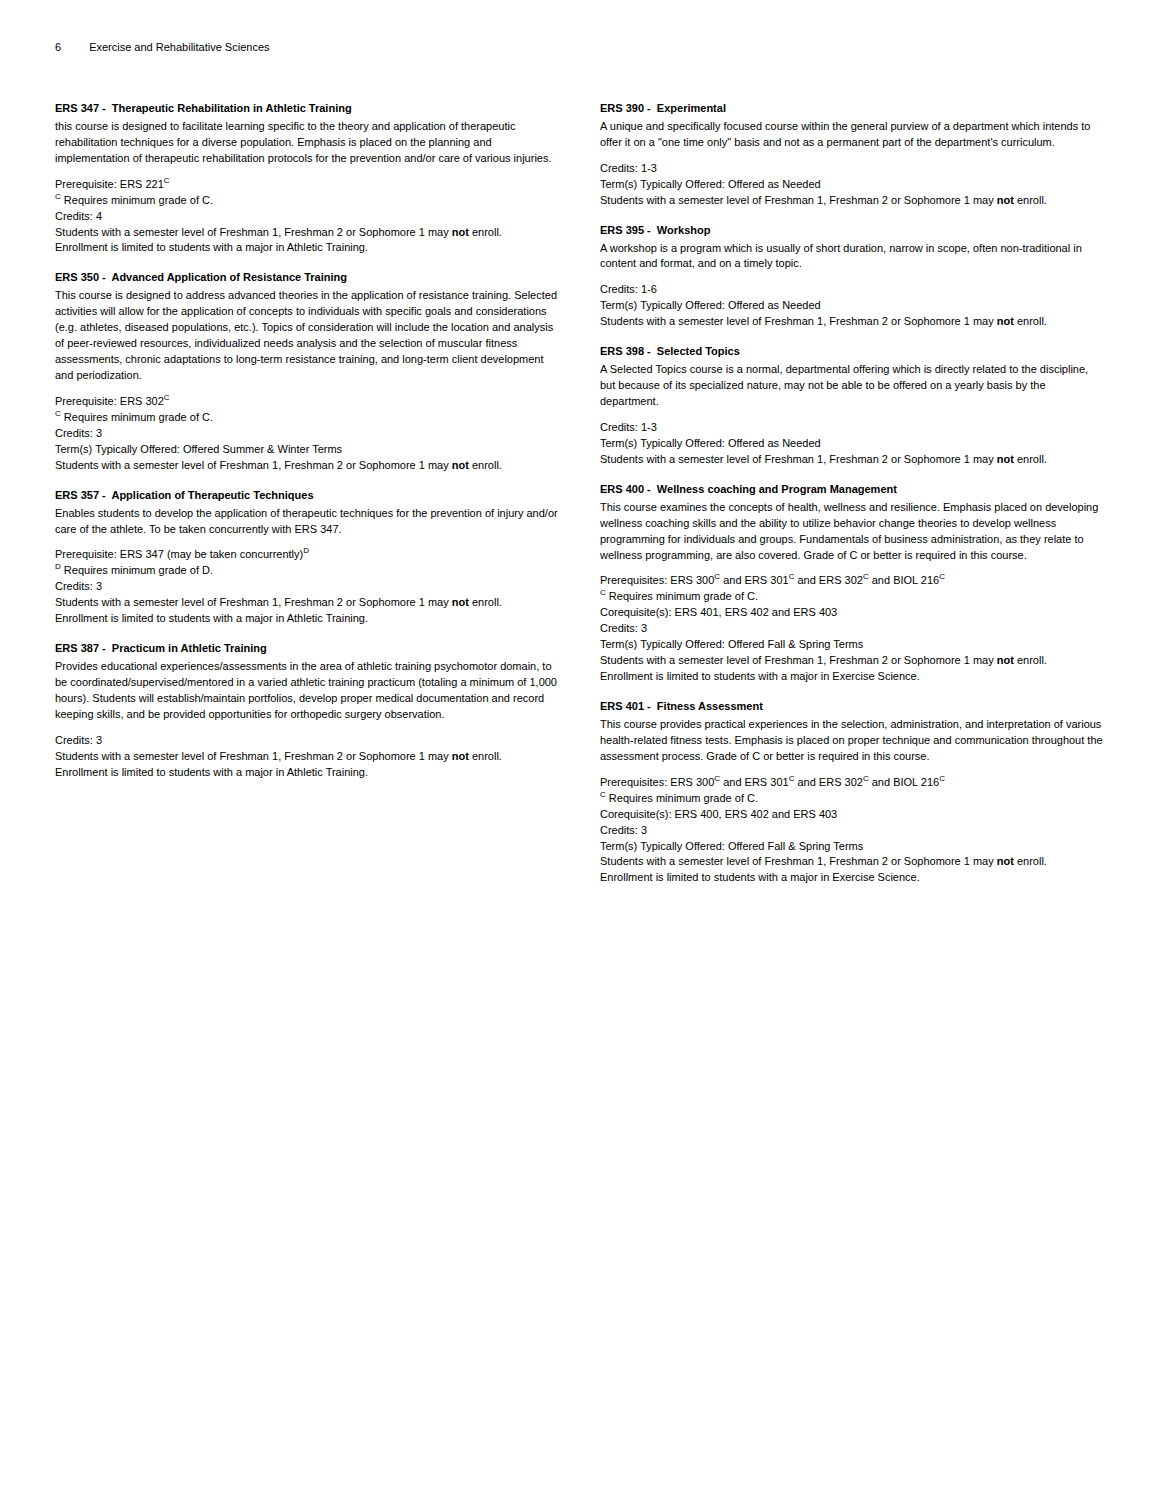6 Exercise and Rehabilitative Sciences
ERS 347 - Therapeutic Rehabilitation in Athletic Training
this course is designed to facilitate learning specific to the theory and application of therapeutic rehabilitation techniques for a diverse population. Emphasis is placed on the planning and implementation of therapeutic rehabilitation protocols for the prevention and/or care of various injuries.
Prerequisite: ERS 221C
C Requires minimum grade of C.
Credits: 4
Students with a semester level of Freshman 1, Freshman 2 or Sophomore 1 may not enroll.
Enrollment is limited to students with a major in Athletic Training.
ERS 350 - Advanced Application of Resistance Training
This course is designed to address advanced theories in the application of resistance training. Selected activities will allow for the application of concepts to individuals with specific goals and considerations (e.g. athletes, diseased populations, etc.). Topics of consideration will include the location and analysis of peer-reviewed resources, individualized needs analysis and the selection of muscular fitness assessments, chronic adaptations to long-term resistance training, and long-term client development and periodization.
Prerequisite: ERS 302C
C Requires minimum grade of C.
Credits: 3
Term(s) Typically Offered: Offered Summer & Winter Terms
Students with a semester level of Freshman 1, Freshman 2 or Sophomore 1 may not enroll.
ERS 357 - Application of Therapeutic Techniques
Enables students to develop the application of therapeutic techniques for the prevention of injury and/or care of the athlete. To be taken concurrently with ERS 347.
Prerequisite: ERS 347 (may be taken concurrently)D
D Requires minimum grade of D.
Credits: 3
Students with a semester level of Freshman 1, Freshman 2 or Sophomore 1 may not enroll.
Enrollment is limited to students with a major in Athletic Training.
ERS 387 - Practicum in Athletic Training
Provides educational experiences/assessments in the area of athletic training psychomotor domain, to be coordinated/supervised/mentored in a varied athletic training practicum (totaling a minimum of 1,000 hours). Students will establish/maintain portfolios, develop proper medical documentation and record keeping skills, and be provided opportunities for orthopedic surgery observation.
Credits: 3
Students with a semester level of Freshman 1, Freshman 2 or Sophomore 1 may not enroll.
Enrollment is limited to students with a major in Athletic Training.
ERS 390 - Experimental
A unique and specifically focused course within the general purview of a department which intends to offer it on a "one time only" basis and not as a permanent part of the department's curriculum.
Credits: 1-3
Term(s) Typically Offered: Offered as Needed
Students with a semester level of Freshman 1, Freshman 2 or Sophomore 1 may not enroll.
ERS 395 - Workshop
A workshop is a program which is usually of short duration, narrow in scope, often non-traditional in content and format, and on a timely topic.
Credits: 1-6
Term(s) Typically Offered: Offered as Needed
Students with a semester level of Freshman 1, Freshman 2 or Sophomore 1 may not enroll.
ERS 398 - Selected Topics
A Selected Topics course is a normal, departmental offering which is directly related to the discipline, but because of its specialized nature, may not be able to be offered on a yearly basis by the department.
Credits: 1-3
Term(s) Typically Offered: Offered as Needed
Students with a semester level of Freshman 1, Freshman 2 or Sophomore 1 may not enroll.
ERS 400 - Wellness coaching and Program Management
This course examines the concepts of health, wellness and resilience. Emphasis placed on developing wellness coaching skills and the ability to utilize behavior change theories to develop wellness programming for individuals and groups. Fundamentals of business administration, as they relate to wellness programming, are also covered. Grade of C or better is required in this course.
Prerequisites: ERS 300C and ERS 301C and ERS 302C and BIOL 216C
C Requires minimum grade of C.
Corequisite(s): ERS 401, ERS 402 and ERS 403
Credits: 3
Term(s) Typically Offered: Offered Fall & Spring Terms
Students with a semester level of Freshman 1, Freshman 2 or Sophomore 1 may not enroll.
Enrollment is limited to students with a major in Exercise Science.
ERS 401 - Fitness Assessment
This course provides practical experiences in the selection, administration, and interpretation of various health-related fitness tests. Emphasis is placed on proper technique and communication throughout the assessment process. Grade of C or better is required in this course.
Prerequisites: ERS 300C and ERS 301C and ERS 302C and BIOL 216C
C Requires minimum grade of C.
Corequisite(s): ERS 400, ERS 402 and ERS 403
Credits: 3
Term(s) Typically Offered: Offered Fall & Spring Terms
Students with a semester level of Freshman 1, Freshman 2 or Sophomore 1 may not enroll.
Enrollment is limited to students with a major in Exercise Science.